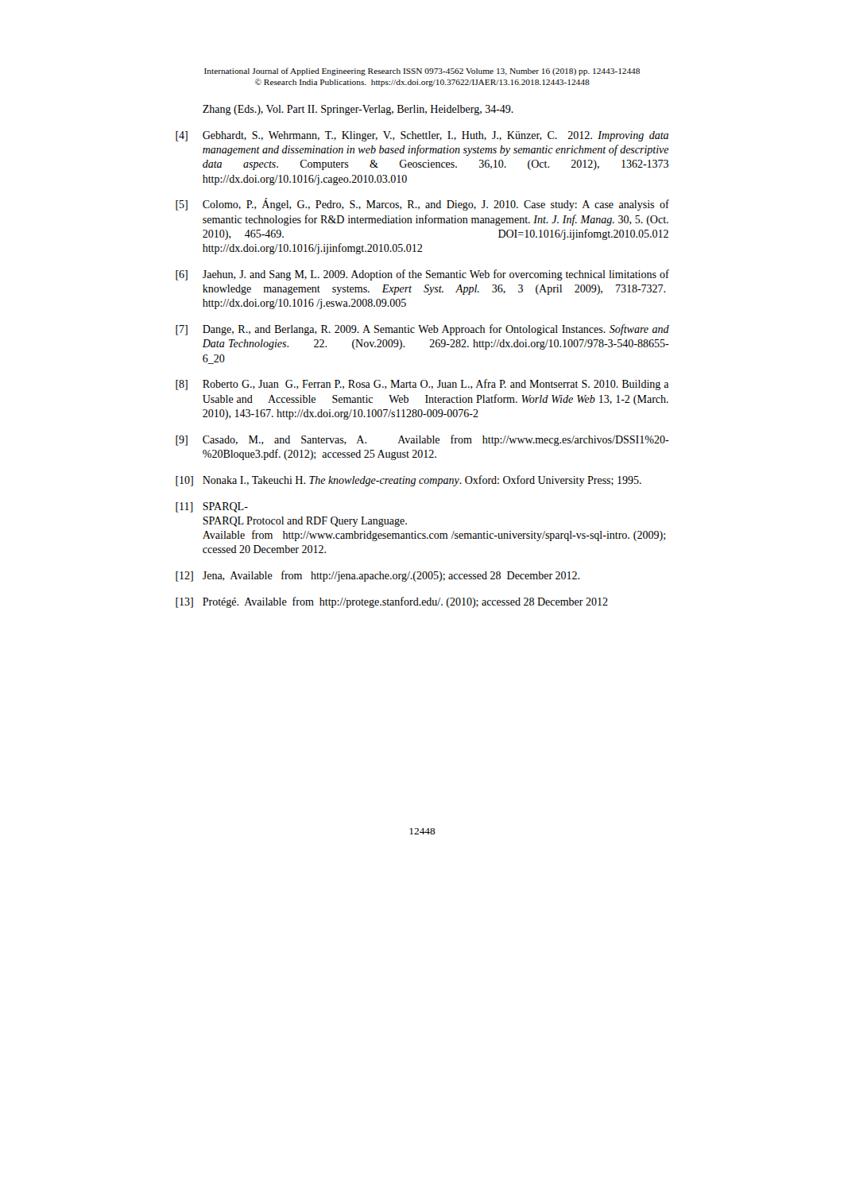International Journal of Applied Engineering Research ISSN 0973-4562 Volume 13, Number 16 (2018) pp. 12443-12448 © Research India Publications. https://dx.doi.org/10.37622/IJAER/13.16.2018.12443-12448
Zhang (Eds.), Vol. Part II. Springer-Verlag, Berlin, Heidelberg, 34-49.
[4] Gebhardt, S., Wehrmann, T., Klinger, V., Schettler, I., Huth, J., Künzer, C. 2012. Improving data management and dissemination in web based information systems by semantic enrichment of descriptive data aspects. Computers & Geosciences. 36,10. (Oct. 2012), 1362-1373 http://dx.doi.org/10.1016/j.cageo.2010.03.010
[5] Colomo, P., Ángel, G., Pedro, S., Marcos, R., and Diego, J. 2010. Case study: A case analysis of semantic technologies for R&D intermediation information management. Int. J. Inf. Manag. 30, 5. (Oct. 2010), 465-469. DOI=10.1016/j.ijinfomgt.2010.05.012 http://dx.doi.org/10.1016/j.ijinfomgt.2010.05.012
[6] Jaehun, J. and Sang M, L. 2009. Adoption of the Semantic Web for overcoming technical limitations of knowledge management systems. Expert Syst. Appl. 36, 3 (April 2009), 7318-7327. http://dx.doi.org/10.1016 /j.eswa.2008.09.005
[7] Dange, R., and Berlanga, R. 2009. A Semantic Web Approach for Ontological Instances. Software and Data Technologies. 22. (Nov.2009). 269-282. http://dx.doi.org/10.1007/978-3-540-88655-6_20
[8] Roberto G., Juan G., Ferran P., Rosa G., Marta O., Juan L., Afra P. and Montserrat S. 2010. Building a Usable and Accessible Semantic Web Interaction Platform. World Wide Web 13, 1-2 (March. 2010), 143-167. http://dx.doi.org/10.1007/s11280-009-0076-2
[9] Casado, M., and Santervas, A. Available from http://www.mecg.es/archivos/DSSI1%20-%20Bloque3.pdf. (2012); accessed 25 August 2012.
[10] Nonaka I., Takeuchi H. The knowledge-creating company. Oxford: Oxford University Press; 1995.
[11] SPARQL-
SPARQL Protocol and RDF Query Language.
Available from http://www.cambridgesemantics.com /semantic-university/sparql-vs-sql-intro. (2009); ccessed 20 December 2012.
[12] Jena, Available from http://jena.apache.org/.(2005); accessed 28 December 2012.
[13] Protégé. Available from http://protege.stanford.edu/. (2010); accessed 28 December 2012
12448